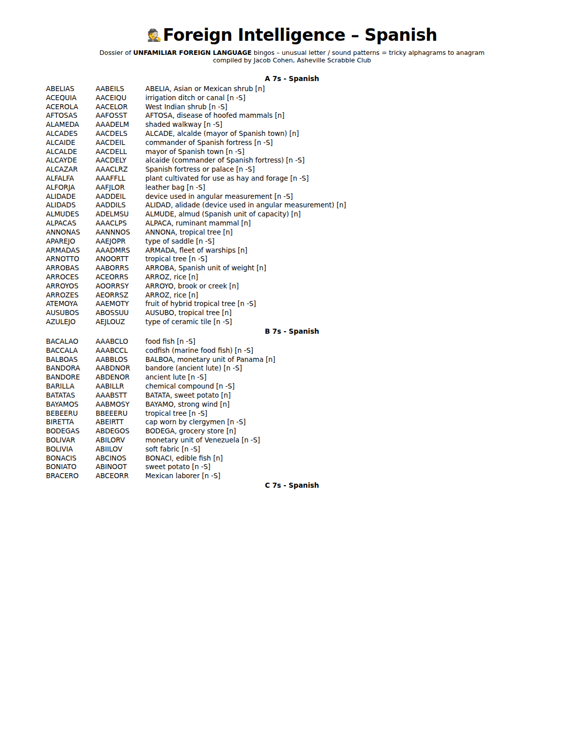🕵Foreign Intelligence – Spanish
Dossier of UNFAMILIAR FOREIGN LANGUAGE bingos – unusual letter / sound patterns = tricky alphagrams to anagram
compiled by Jacob Cohen, Asheville Scrabble Club
A 7s - Spanish
| ABELIAS | AABEILS | ABELIA, Asian or Mexican shrub [n] |
| ACEQUIA | AACEIQU | irrigation ditch or canal [n -S] |
| ACEROLA | AACELOR | West Indian shrub [n -S] |
| AFTOSAS | AAFOSST | AFTOSA, disease of hoofed mammals [n] |
| ALAMEDA | AAADELM | shaded walkway [n -S] |
| ALCADES | AACDELS | ALCADE, alcalde (mayor of Spanish town) [n] |
| ALCAIDE | AACDEIL | commander of Spanish fortress [n -S] |
| ALCALDE | AACDELL | mayor of Spanish town [n -S] |
| ALCAYDE | AACDELY | alcaide (commander of Spanish fortress) [n -S] |
| ALCAZAR | AAACLRZ | Spanish fortress or palace [n -S] |
| ALFALFA | AAAFFLL | plant cultivated for use as hay and forage [n -S] |
| ALFORJA | AAFJLOR | leather bag [n -S] |
| ALIDADE | AADDEIL | device used in angular measurement [n -S] |
| ALIDADS | AADDILS | ALIDAD, alidade (device used in angular measurement) [n] |
| ALMUDES | ADELMSU | ALMUDE, almud (Spanish unit of capacity) [n] |
| ALPACAS | AAACLPS | ALPACA, ruminant mammal [n] |
| ANNONAS | AANNNOS | ANNONA, tropical tree [n] |
| APAREJO | AAEJOPR | type of saddle [n -S] |
| ARMADAS | AAADMRS | ARMADA, fleet of warships [n] |
| ARNOTTO | ANOORTT | tropical tree [n -S] |
| ARROBAS | AABORRS | ARROBA, Spanish unit of weight [n] |
| ARROCES | ACEORRS | ARROZ, rice [n] |
| ARROYOS | AOORRSY | ARROYO, brook or creek [n] |
| ARROZES | AEORRSZ | ARROZ, rice [n] |
| ATEMOYA | AAEMOTY | fruit of hybrid tropical tree [n -S] |
| AUSUBOS | ABOSSUU | AUSUBO, tropical tree [n] |
| AZULEJO | AEJLOUZ | type of ceramic tile [n -S] |
B 7s - Spanish
| BACALAO | AAABCLO | food fish [n -S] |
| BACCALA | AAABCCL | codfish (marine food fish) [n -S] |
| BALBOAS | AABBLOS | BALBOA, monetary unit of Panama [n] |
| BANDORA | AABDNOR | bandore (ancient lute) [n -S] |
| BANDORE | ABDENOR | ancient lute [n -S] |
| BARILLA | AABILLR | chemical compound [n -S] |
| BATATAS | AAABSTT | BATATA, sweet potato [n] |
| BAYAMOS | AABMOSY | BAYAMO, strong wind [n] |
| BEBEERU | BBEEERU | tropical tree [n -S] |
| BIRETTA | ABEIRTT | cap worn by clergymen [n -S] |
| BODEGAS | ABDEGOS | BODEGA, grocery store [n] |
| BOLIVAR | ABILORV | monetary unit of Venezuela [n -S] |
| BOLIVIA | ABIILOV | soft fabric [n -S] |
| BONACIS | ABCINOS | BONACI, edible fish [n] |
| BONIATO | ABINOOT | sweet potato [n -S] |
| BRACERO | ABCEORR | Mexican laborer [n -S] |
C 7s - Spanish